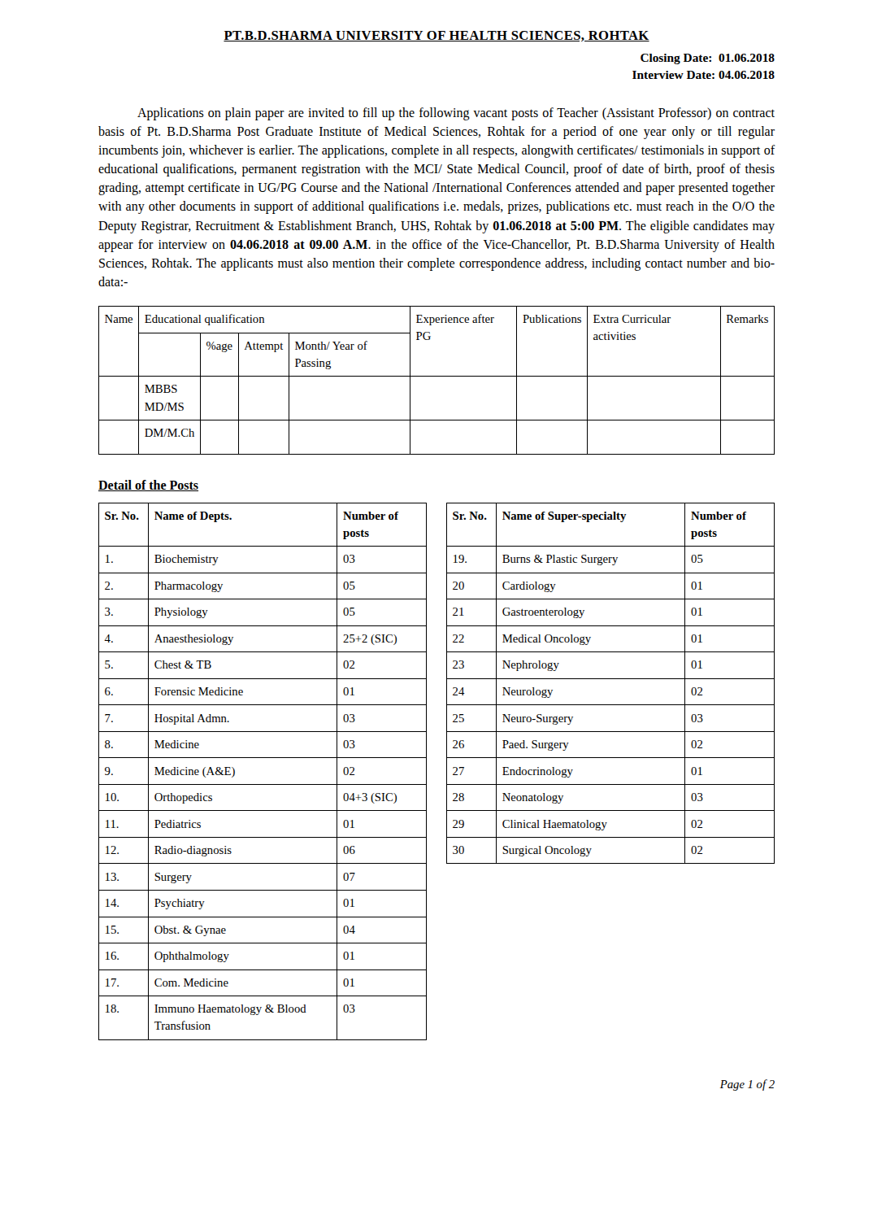PT.B.D.SHARMA UNIVERSITY OF HEALTH SCIENCES, ROHTAK
Closing Date: 01.06.2018
Interview Date: 04.06.2018
Applications on plain paper are invited to fill up the following vacant posts of Teacher (Assistant Professor) on contract basis of Pt. B.D.Sharma Post Graduate Institute of Medical Sciences, Rohtak for a period of one year only or till regular incumbents join, whichever is earlier. The applications, complete in all respects, alongwith certificates/ testimonials in support of educational qualifications, permanent registration with the MCI/ State Medical Council, proof of date of birth, proof of thesis grading, attempt certificate in UG/PG Course and the National /International Conferences attended and paper presented together with any other documents in support of additional qualifications i.e. medals, prizes, publications etc. must reach in the O/O the Deputy Registrar, Recruitment & Establishment Branch, UHS, Rohtak by 01.06.2018 at 5:00 PM. The eligible candidates may appear for interview on 04.06.2018 at 09.00 A.M. in the office of the Vice-Chancellor, Pt. B.D.Sharma University of Health Sciences, Rohtak. The applicants must also mention their complete correspondence address, including contact number and bio-data:-
| Name | Educational qualification | Experience after PG | Publications | Extra Curricular activities | Remarks |
| --- | --- | --- | --- | --- | --- |
| | %age | Attempt | Month/ Year of Passing |
| | MBBS MD/MS | | | | | | | |
| | DM/M.Ch | | | | | | | |
Detail of the Posts
| Sr. No. | Name of Depts. | Number of posts |
| --- | --- | --- |
| 1. | Biochemistry | 03 |
| 2. | Pharmacology | 05 |
| 3. | Physiology | 05 |
| 4. | Anaesthesiology | 25+2 (SIC) |
| 5. | Chest & TB | 02 |
| 6. | Forensic Medicine | 01 |
| 7. | Hospital Admn. | 03 |
| 8. | Medicine | 03 |
| 9. | Medicine (A&E) | 02 |
| 10. | Orthopedics | 04+3 (SIC) |
| 11. | Pediatrics | 01 |
| 12. | Radio-diagnosis | 06 |
| 13. | Surgery | 07 |
| 14. | Psychiatry | 01 |
| 15. | Obst. & Gynae | 04 |
| 16. | Ophthalmology | 01 |
| 17. | Com. Medicine | 01 |
| 18. | Immuno Haematology & Blood Transfusion | 03 |
| Sr. No. | Name of Super-specialty | Number of posts |
| --- | --- | --- |
| 19. | Burns & Plastic Surgery | 05 |
| 20 | Cardiology | 01 |
| 21 | Gastroenterology | 01 |
| 22 | Medical Oncology | 01 |
| 23 | Nephrology | 01 |
| 24 | Neurology | 02 |
| 25 | Neuro-Surgery | 03 |
| 26 | Paed. Surgery | 02 |
| 27 | Endocrinology | 01 |
| 28 | Neonatology | 03 |
| 29 | Clinical Haematology | 02 |
| 30 | Surgical Oncology | 02 |
Page 1 of 2